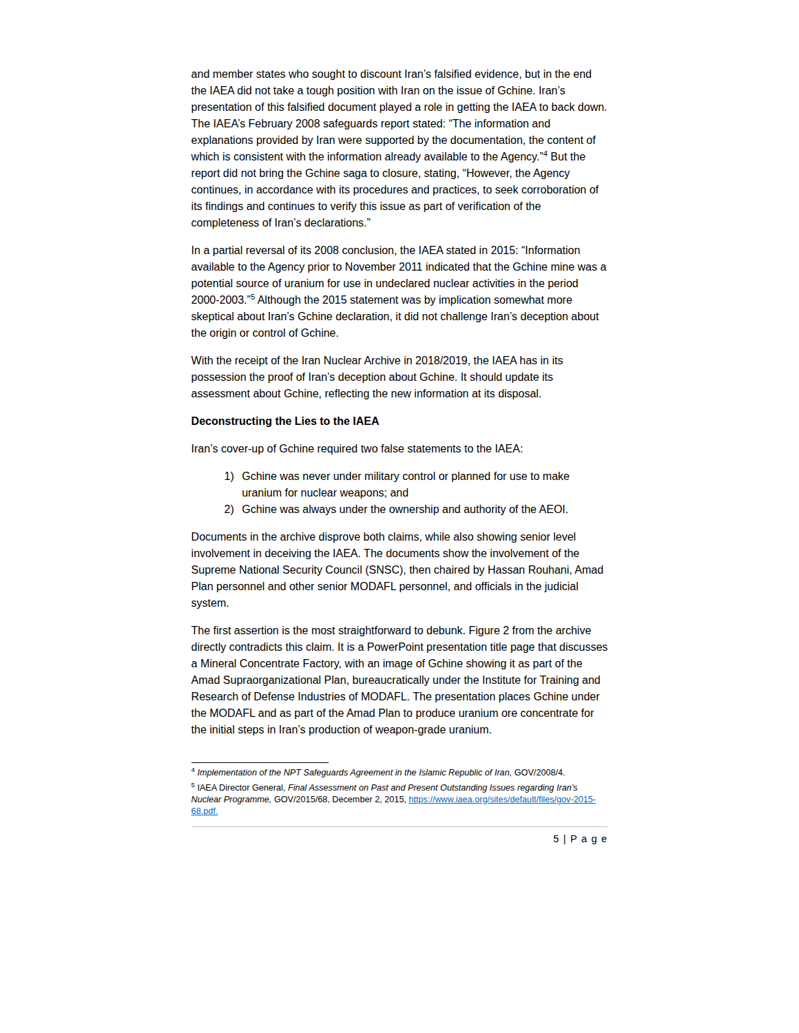and member states who sought to discount Iran’s falsified evidence, but in the end the IAEA did not take a tough position with Iran on the issue of Gchine. Iran’s presentation of this falsified document played a role in getting the IAEA to back down. The IAEA’s February 2008 safeguards report stated: “The information and explanations provided by Iran were supported by the documentation, the content of which is consistent with the information already available to the Agency.”4 But the report did not bring the Gchine saga to closure, stating, “However, the Agency continues, in accordance with its procedures and practices, to seek corroboration of its findings and continues to verify this issue as part of verification of the completeness of Iran’s declarations.”
In a partial reversal of its 2008 conclusion, the IAEA stated in 2015: “Information available to the Agency prior to November 2011 indicated that the Gchine mine was a potential source of uranium for use in undeclared nuclear activities in the period 2000-2003.”5 Although the 2015 statement was by implication somewhat more skeptical about Iran’s Gchine declaration, it did not challenge Iran’s deception about the origin or control of Gchine.
With the receipt of the Iran Nuclear Archive in 2018/2019, the IAEA has in its possession the proof of Iran’s deception about Gchine. It should update its assessment about Gchine, reflecting the new information at its disposal.
Deconstructing the Lies to the IAEA
Iran’s cover-up of Gchine required two false statements to the IAEA:
1) Gchine was never under military control or planned for use to make uranium for nuclear weapons; and
2) Gchine was always under the ownership and authority of the AEOI.
Documents in the archive disprove both claims, while also showing senior level involvement in deceiving the IAEA. The documents show the involvement of the Supreme National Security Council (SNSC), then chaired by Hassan Rouhani, Amad Plan personnel and other senior MODAFL personnel, and officials in the judicial system.
The first assertion is the most straightforward to debunk. Figure 2 from the archive directly contradicts this claim. It is a PowerPoint presentation title page that discusses a Mineral Concentrate Factory, with an image of Gchine showing it as part of the Amad Supraorganizational Plan, bureaucratically under the Institute for Training and Research of Defense Industries of MODAFL. The presentation places Gchine under the MODAFL and as part of the Amad Plan to produce uranium ore concentrate for the initial steps in Iran’s production of weapon-grade uranium.
4 Implementation of the NPT Safeguards Agreement in the Islamic Republic of Iran, GOV/2008/4.
5 IAEA Director General, Final Assessment on Past and Present Outstanding Issues regarding Iran’s Nuclear Programme, GOV/2015/68, December 2, 2015, https://www.iaea.org/sites/default/files/gov-2015-68.pdf.
5 | P a g e